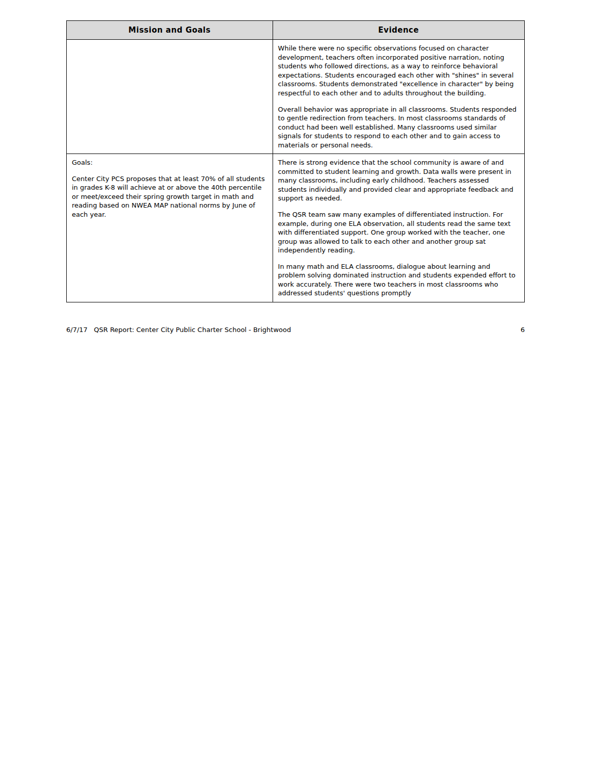| Mission and Goals | Evidence |
| --- | --- |
| | While there were no specific observations focused on character development, teachers often incorporated positive narration, noting students who followed directions, as a way to reinforce behavioral expectations. Students encouraged each other with "shines" in several classrooms. Students demonstrated "excellence in character" by being respectful to each other and to adults throughout the building. Overall behavior was appropriate in all classrooms. Students responded to gentle redirection from teachers. In most classrooms standards of conduct had been well established. Many classrooms used similar signals for students to respond to each other and to gain access to materials or personal needs. |
| Goals: Center City PCS proposes that at least 70% of all students in grades K-8 will achieve at or above the 40th percentile or meet/exceed their spring growth target in math and reading based on NWEA MAP national norms by June of each year. | There is strong evidence that the school community is aware of and committed to student learning and growth. Data walls were present in many classrooms, including early childhood. Teachers assessed students individually and provided clear and appropriate feedback and support as needed. The QSR team saw many examples of differentiated instruction. For example, during one ELA observation, all students read the same text with differentiated support. One group worked with the teacher, one group was allowed to talk to each other and another group sat independently reading. In many math and ELA classrooms, dialogue about learning and problem solving dominated instruction and students expended effort to work accurately. There were two teachers in most classrooms who addressed students' questions promptly |
6/7/17 QSR Report: Center City Public Charter School - Brightwood
6